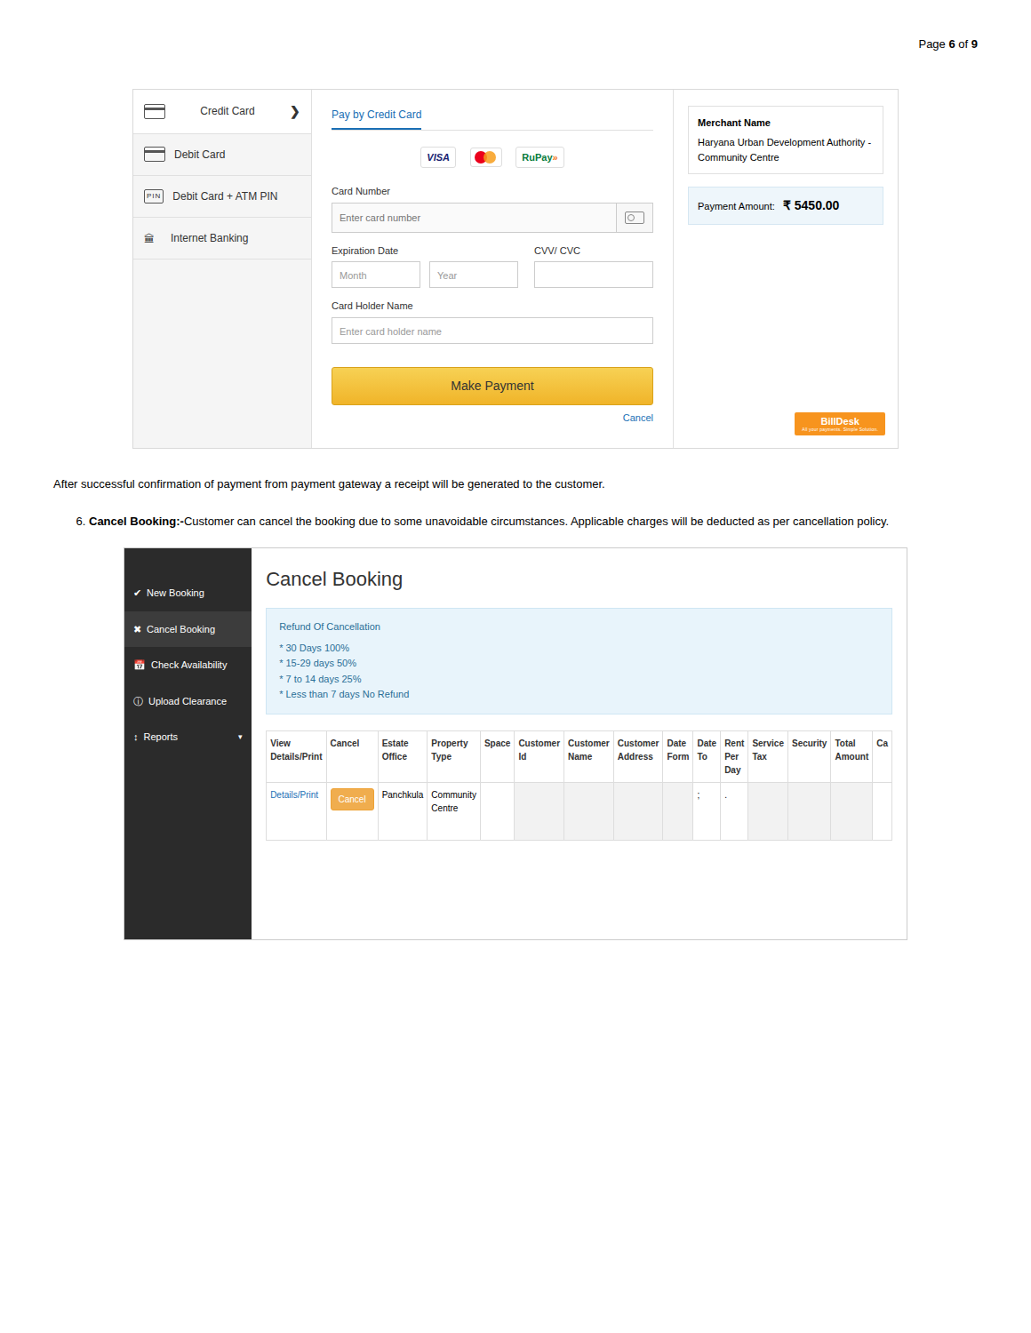Page 6 of 9
Credit Card ❯
Debit Card
PIN Debit Card + ATM PIN
🏛 Internet Banking
Pay by Credit Card
VISA RuPay»
Card Number
Expiration Date
Month
Year
CVV/ CVC
Card Holder Name
Enter card holder name
Make Payment
Cancel
Merchant Name
Haryana Urban Development Authority - Community Centre
Payment Amount: ₹ 5450.00
BillDeskAll your payments. Simple Solution.
After successful confirmation of payment from payment gateway a receipt will be generated to the customer.
Cancel Booking:-Customer can cancel the booking due to some unavoidable circumstances. Applicable charges will be deducted as per cancellation policy.
✔ New Booking
✖ Cancel Booking
📅 Check Availability
ⓘ Upload Clearance
↕ Reports ▾
Cancel Booking
Refund Of Cancellation
* 30 Days 100%
* 15-29 days 50%
* 7 to 14 days 25%
* Less than 7 days No Refund
| View Details/Print | Cancel | Estate Office | Property Type | Space | Customer Id | Customer Name | Customer Address | Date Form | Date To | Rent Per Day | Service Tax | Security | Total Amount | Ca |
| --- | --- | --- | --- | --- | --- | --- | --- | --- | --- | --- | --- | --- | --- | --- |
| Details/Print | Cancel | Panchkula | Community Centre | | | | | | ; | . | | | | |